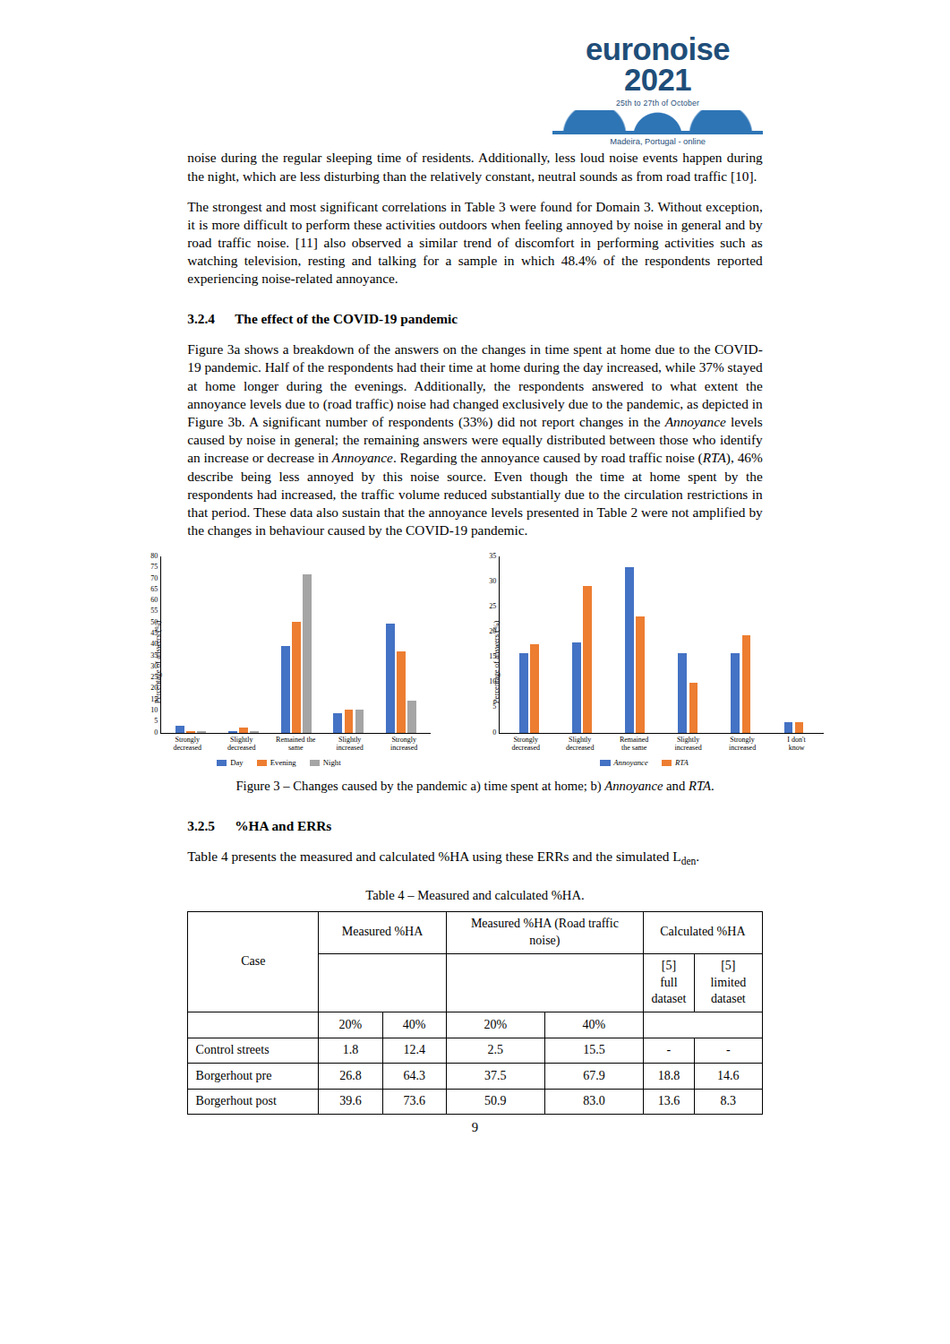euronoise 2021
25th to 27th of October
Madeira, Portugal - online
noise during the regular sleeping time of residents. Additionally, less loud noise events happen during the night, which are less disturbing than the relatively constant, neutral sounds as from road traffic [10].
The strongest and most significant correlations in Table 3 were found for Domain 3. Without exception, it is more difficult to perform these activities outdoors when feeling annoyed by noise in general and by road traffic noise. [11] also observed a similar trend of discomfort in performing activities such as watching television, resting and talking for a sample in which 48.4% of the respondents reported experiencing noise-related annoyance.
3.2.4 The effect of the COVID-19 pandemic
Figure 3a shows a breakdown of the answers on the changes in time spent at home due to the COVID-19 pandemic. Half of the respondents had their time at home during the day increased, while 37% stayed at home longer during the evenings. Additionally, the respondents answered to what extent the annoyance levels due to (road traffic) noise had changed exclusively due to the pandemic, as depicted in Figure 3b. A significant number of respondents (33%) did not report changes in the Annoyance levels caused by noise in general; the remaining answers were equally distributed between those who identify an increase or decrease in Annoyance. Regarding the annoyance caused by road traffic noise (RTA), 46% describe being less annoyed by this noise source. Even though the time at home spent by the respondents had increased, the traffic volume reduced substantially due to the circulation restrictions in that period. These data also sustain that the annoyance levels presented in Table 2 were not amplified by the changes in behaviour caused by the COVID-19 pandemic.
Percentage of answers (%)
80 75 70 65 60 55 50 45 40 35 30 25 20 15 10 5 0
Strongly
decreased
Slightly
decreased
Remained the
same
Slightly
increased
Strongly
increased
Day Evening Night
Percentage of answers (%)
35 30 25 20 15 10 5 0
Strongly
decreased
Slightly
decreased
Remained
the same
Slightly
increased
Strongly
increased
I don't
know
Annoyance RTA
Figure 3 – Changes caused by the pandemic a) time spent at home; b) Annoyance and RTA.
3.2.5%HA and ERRs
Table 4 presents the measured and calculated %HA using these ERRs and the simulated Lden.
Table 4 – Measured and calculated %HA.
| Case | Measured %HA | Measured %HA (Road traffic noise) | Calculated %HA |
| | | [5] full dataset | [5] limited dataset |
| | 20% | 40% | 20% | 40% | |
| Control streets | 1.8 | 12.4 | 2.5 | 15.5 | - | - |
| Borgerhout pre | 26.8 | 64.3 | 37.5 | 67.9 | 18.8 | 14.6 |
| Borgerhout post | 39.6 | 73.6 | 50.9 | 83.0 | 13.6 | 8.3 |
9